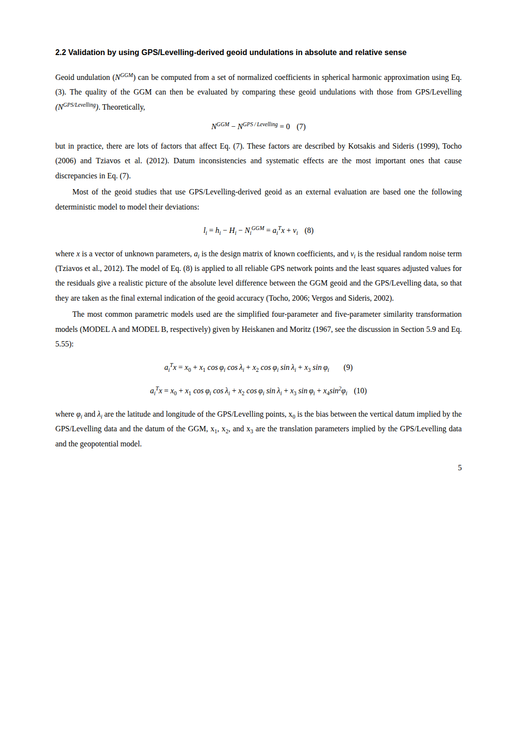2.2 Validation by using GPS/Levelling-derived geoid undulations in absolute and relative sense
Geoid undulation (NGGM) can be computed from a set of normalized coefficients in spherical harmonic approximation using Eq. (3). The quality of the GGM can then be evaluated by comparing these geoid undulations with those from GPS/Levelling (NGPS/Levelling). Theoretically,
NGGM − NGPS / Levelling = 0 (7)
but in practice, there are lots of factors that affect Eq. (7). These factors are described by Kotsakis and Sideris (1999), Tocho (2006) and Tziavos et al. (2012). Datum inconsistencies and systematic effects are the most important ones that cause discrepancies in Eq. (7).
Most of the geoid studies that use GPS/Levelling-derived geoid as an external evaluation are based one the following deterministic model to model their deviations:
li = hi − Hi − NiGGM = aiTx + vi (8)
where x is a vector of unknown parameters, ai is the design matrix of known coefficients, and vi is the residual random noise term (Tziavos et al., 2012). The model of Eq. (8) is applied to all reliable GPS network points and the least squares adjusted values for the residuals give a realistic picture of the absolute level difference between the GGM geoid and the GPS/Levelling data, so that they are taken as the final external indication of the geoid accuracy (Tocho, 2006; Vergos and Sideris, 2002).
The most common parametric models used are the simplified four-parameter and five-parameter similarity transformation models (MODEL A and MODEL B, respectively) given by Heiskanen and Moritz (1967, see the discussion in Section 5.9 and Eq. 5.55):
aiTx = x0 + x1 cos φi cos λi + x2 cos φi sin λi + x3 sin φi (9)
aiTx = x0 + x1 cos φi cos λi + x2 cos φi sin λi + x3 sin φi + x4sin2φi (10)
where φi and λi are the latitude and longitude of the GPS/Levelling points, x0 is the bias between the vertical datum implied by the GPS/Levelling data and the datum of the GGM, x1, x2, and x3 are the translation parameters implied by the GPS/Levelling data and the geopotential model.
5